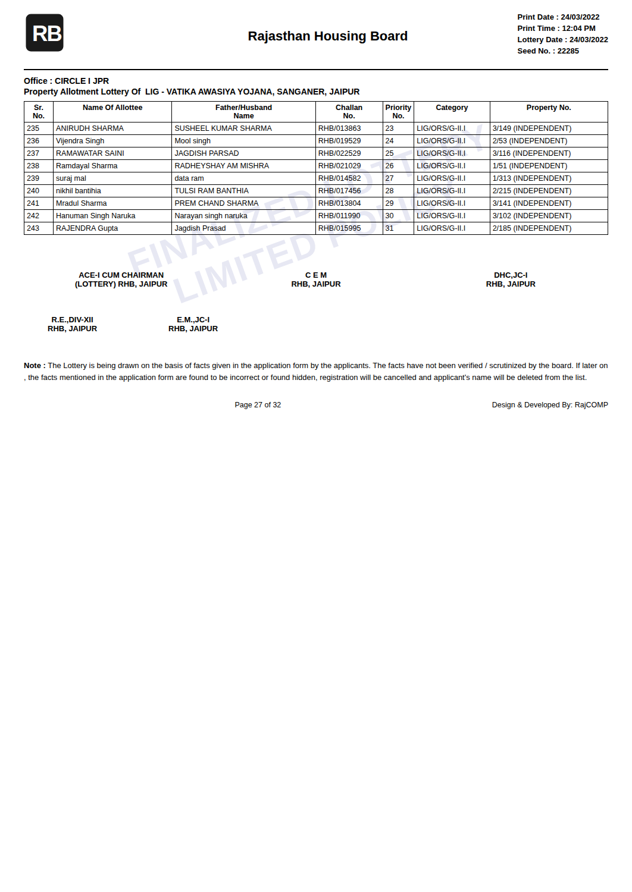FINALIZED LOTTERY
LIMITED POLICY
R B
Print Date : 24/03/2022
Print Time : 12:04 PM
Lottery Date : 24/03/2022
Seed No. : 22285
Rajasthan Housing Board
Office : CIRCLE I JPR
Property Allotment Lottery Of LIG - VATIKA AWASIYA YOJANA, SANGANER, JAIPUR
| Sr. No. | Name Of Allottee | Father/Husband Name | Challan No. | Priority No. | Category | Property No. |
| --- | --- | --- | --- | --- | --- | --- |
| 235 | ANIRUDH SHARMA | SUSHEEL KUMAR SHARMA | RHB/013863 | 23 | LIG/ORS/G-II.I | 3/149 (INDEPENDENT) |
| 236 | Vijendra Singh | Mool singh | RHB/019529 | 24 | LIG/ORS/G-II.I | 2/53 (INDEPENDENT) |
| 237 | RAMAWATAR SAINI | JAGDISH PARSAD | RHB/022529 | 25 | LIG/ORS/G-II.I | 3/116 (INDEPENDENT) |
| 238 | Ramdayal Sharma | RADHEYSHAY AM MISHRA | RHB/021029 | 26 | LIG/ORS/G-II.I | 1/51 (INDEPENDENT) |
| 239 | suraj mal | data ram | RHB/014582 | 27 | LIG/ORS/G-II.I | 1/313 (INDEPENDENT) |
| 240 | nikhil bantihia | TULSI RAM BANTHIA | RHB/017456 | 28 | LIG/ORS/G-II.I | 2/215 (INDEPENDENT) |
| 241 | Mradul Sharma | PREM CHAND SHARMA | RHB/013804 | 29 | LIG/ORS/G-II.I | 3/141 (INDEPENDENT) |
| 242 | Hanuman Singh Naruka | Narayan singh naruka | RHB/011990 | 30 | LIG/ORS/G-II.I | 3/102 (INDEPENDENT) |
| 243 | RAJENDRA Gupta | Jagdish Prasad | RHB/015995 | 31 | LIG/ORS/G-II.I | 2/185 (INDEPENDENT) |
ACE-I CUM CHAIRMAN
(LOTTERY) RHB, JAIPUR
C E M
RHB, JAIPUR
DHC,JC-I
RHB, JAIPUR
R.E.,DIV-XII
RHB, JAIPUR
E.M.,JC-I
RHB, JAIPUR
Note : The Lottery is being drawn on the basis of facts given in the application form by the applicants. The facts have not been verified / scrutinized by the board. If later on , the facts mentioned in the application form are found to be incorrect or found hidden, registration will be cancelled and applicant's name will be deleted from the list.
Page 27 of 32
Design & Developed By: RajCOMP